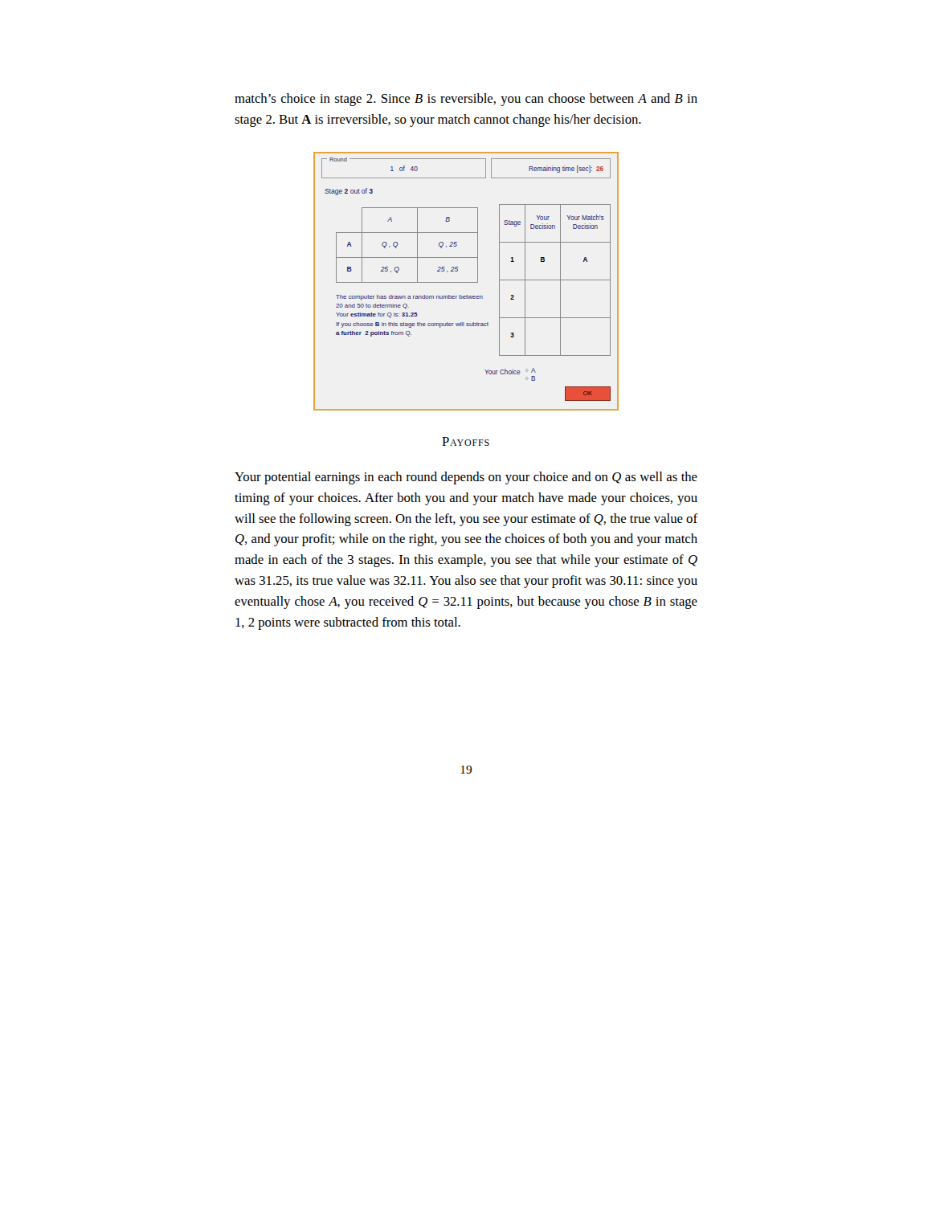match’s choice in stage 2. Since B is reversible, you can choose between A and B in stage 2. But A is irreversible, so your match cannot change his/her decision.
Round 1 of 40
Remaining time [sec]: 26
Stage 2 out of 3
| | A | B |
| A | Q , Q | Q , 25 |
| B | 25 , Q | 25 , 25 |
The computer has drawn a random number between 20 and 50 to determine Q.
Your estimate for Q is: 31.25
If you choose B in this stage the computer will subtract a further 2 points from Q.
| Stage | Your Decision | Your Match's Decision |
| --- | --- | --- |
| 1 | B | A |
| 2 | | |
| 3 | | |
Your Choice
A B
OK
Payoffs
Your potential earnings in each round depends on your choice and on Q as well as the timing of your choices. After both you and your match have made your choices, you will see the following screen. On the left, you see your estimate of Q, the true value of Q, and your profit; while on the right, you see the choices of both you and your match made in each of the 3 stages. In this example, you see that while your estimate of Q was 31.25, its true value was 32.11. You also see that your profit was 30.11: since you eventually chose A, you received Q = 32.11 points, but because you chose B in stage 1, 2 points were subtracted from this total.
19